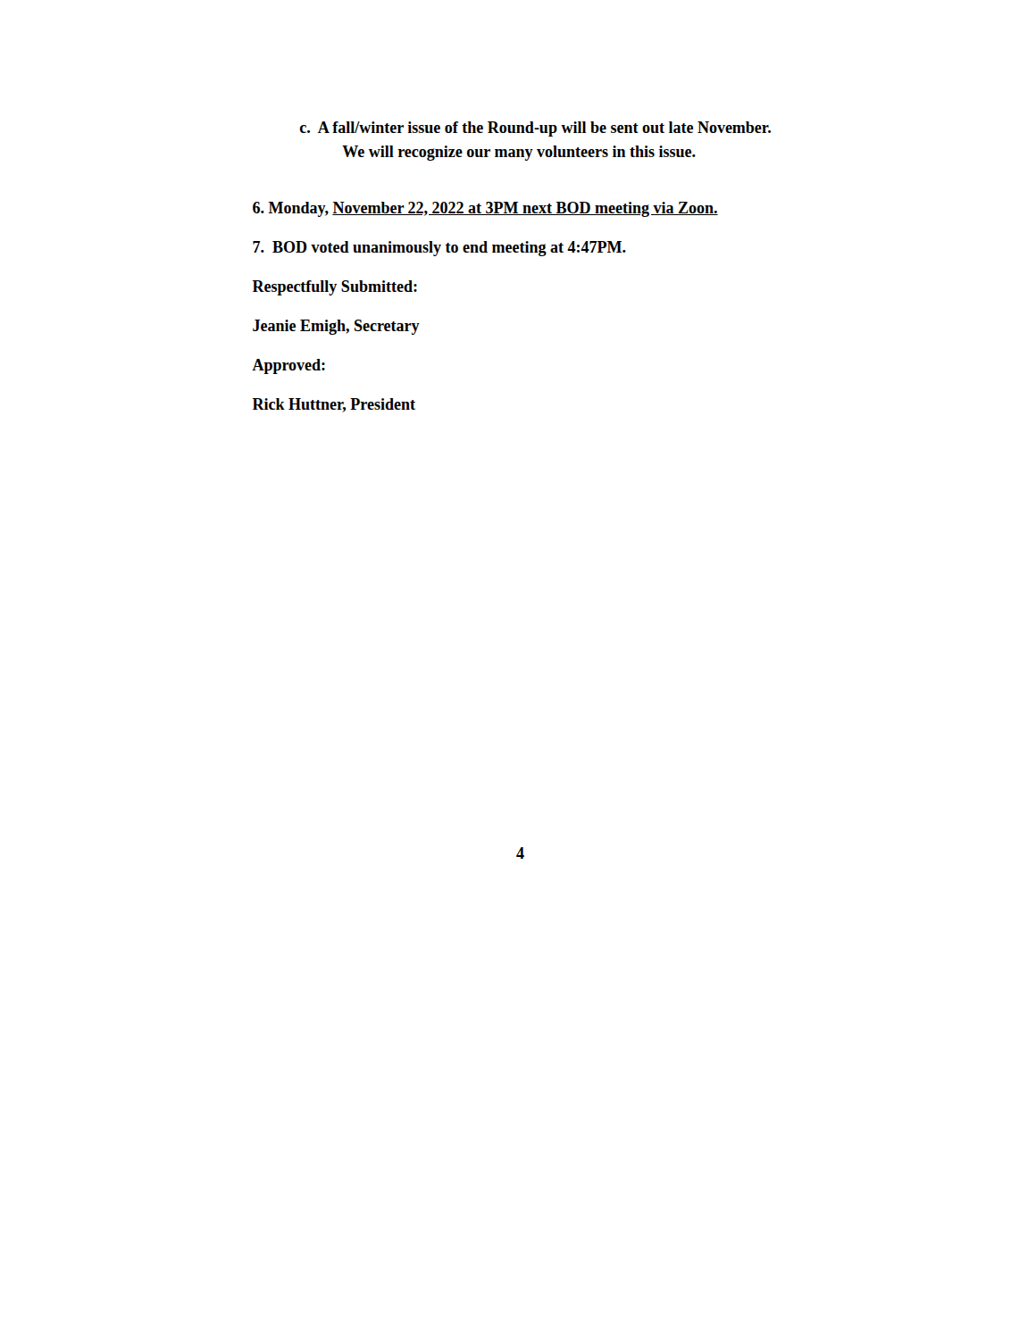c. A fall/winter issue of the Round-up will be sent out late November. We will recognize our many volunteers in this issue.
6. Monday, November 22, 2022 at 3PM next BOD meeting via Zoon.
7. BOD voted unanimously to end meeting at 4:47PM.
Respectfully Submitted:
Jeanie Emigh, Secretary
Approved:
Rick Huttner, President
4